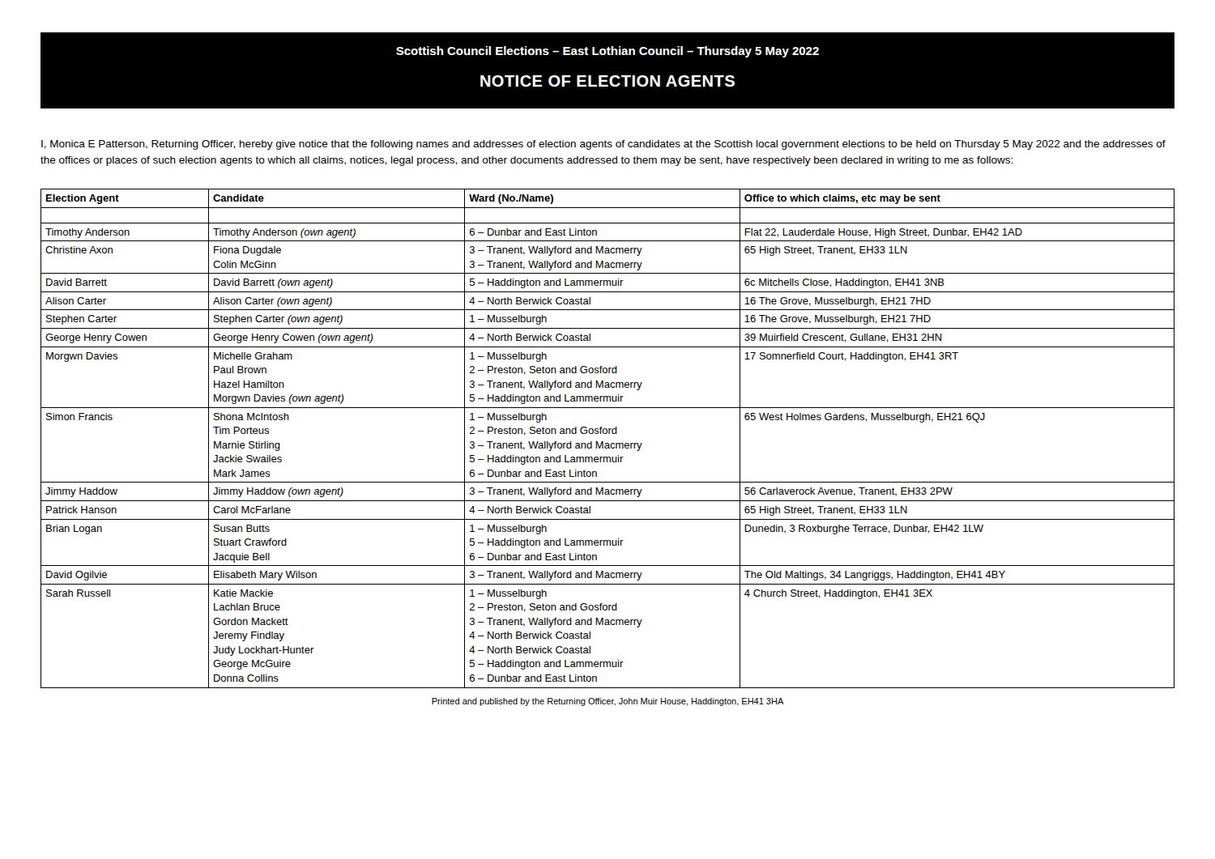Scottish Council Elections – East Lothian Council – Thursday 5 May 2022
NOTICE OF ELECTION AGENTS
I, Monica E Patterson, Returning Officer, hereby give notice that the following names and addresses of election agents of candidates at the Scottish local government elections to be held on Thursday 5 May 2022 and the addresses of the offices or places of such election agents to which all claims, notices, legal process, and other documents addressed to them may be sent, have respectively been declared in writing to me as follows:
| Election Agent | Candidate | Ward (No./Name) | Office to which claims, etc may be sent |
| --- | --- | --- | --- |
| Timothy Anderson | Timothy Anderson (own agent) | 6 – Dunbar and East Linton | Flat 22, Lauderdale House, High Street, Dunbar, EH42 1AD |
| Christine Axon | Fiona Dugdale Colin McGinn | 3 – Tranent, Wallyford and Macmerry 3 – Tranent, Wallyford and Macmerry | 65 High Street, Tranent, EH33 1LN |
| David Barrett | David Barrett (own agent) | 5 – Haddington and Lammermuir | 6c Mitchells Close, Haddington, EH41 3NB |
| Alison Carter | Alison Carter (own agent) | 4 – North Berwick Coastal | 16 The Grove, Musselburgh, EH21 7HD |
| Stephen Carter | Stephen Carter (own agent) | 1 – Musselburgh | 16 The Grove, Musselburgh, EH21 7HD |
| George Henry Cowen | George Henry Cowen (own agent) | 4 – North Berwick Coastal | 39 Muirfield Crescent, Gullane, EH31 2HN |
| Morgwn Davies | Michelle Graham Paul Brown Hazel Hamilton Morgwn Davies (own agent) | 1 – Musselburgh 2 – Preston, Seton and Gosford 3 – Tranent, Wallyford and Macmerry 5 – Haddington and Lammermuir | 17 Somnerfield Court, Haddington, EH41 3RT |
| Simon Francis | Shona McIntosh Tim Porteus Marnie Stirling Jackie Swailes Mark James | 1 – Musselburgh 2 – Preston, Seton and Gosford 3 – Tranent, Wallyford and Macmerry 5 – Haddington and Lammermuir 6 – Dunbar and East Linton | 65 West Holmes Gardens, Musselburgh, EH21 6QJ |
| Jimmy Haddow | Jimmy Haddow (own agent) | 3 – Tranent, Wallyford and Macmerry | 56 Carlaverock Avenue, Tranent, EH33 2PW |
| Patrick Hanson | Carol McFarlane | 4 – North Berwick Coastal | 65 High Street, Tranent, EH33 1LN |
| Brian Logan | Susan Butts Stuart Crawford Jacquie Bell | 1 – Musselburgh 5 – Haddington and Lammermuir 6 – Dunbar and East Linton | Dunedin, 3 Roxburghe Terrace, Dunbar, EH42 1LW |
| David Ogilvie | Elisabeth Mary Wilson | 3 – Tranent, Wallyford and Macmerry | The Old Maltings, 34 Langriggs, Haddington, EH41 4BY |
| Sarah Russell | Katie Mackie Lachlan Bruce Gordon Mackett Jeremy Findlay Judy Lockhart-Hunter George McGuire Donna Collins | 1 – Musselburgh 2 – Preston, Seton and Gosford 3 – Tranent, Wallyford and Macmerry 4 – North Berwick Coastal 4 – North Berwick Coastal 5 – Haddington and Lammermuir 6 – Dunbar and East Linton | 4 Church Street, Haddington, EH41 3EX |
Printed and published by the Returning Officer, John Muir House, Haddington, EH41 3HA